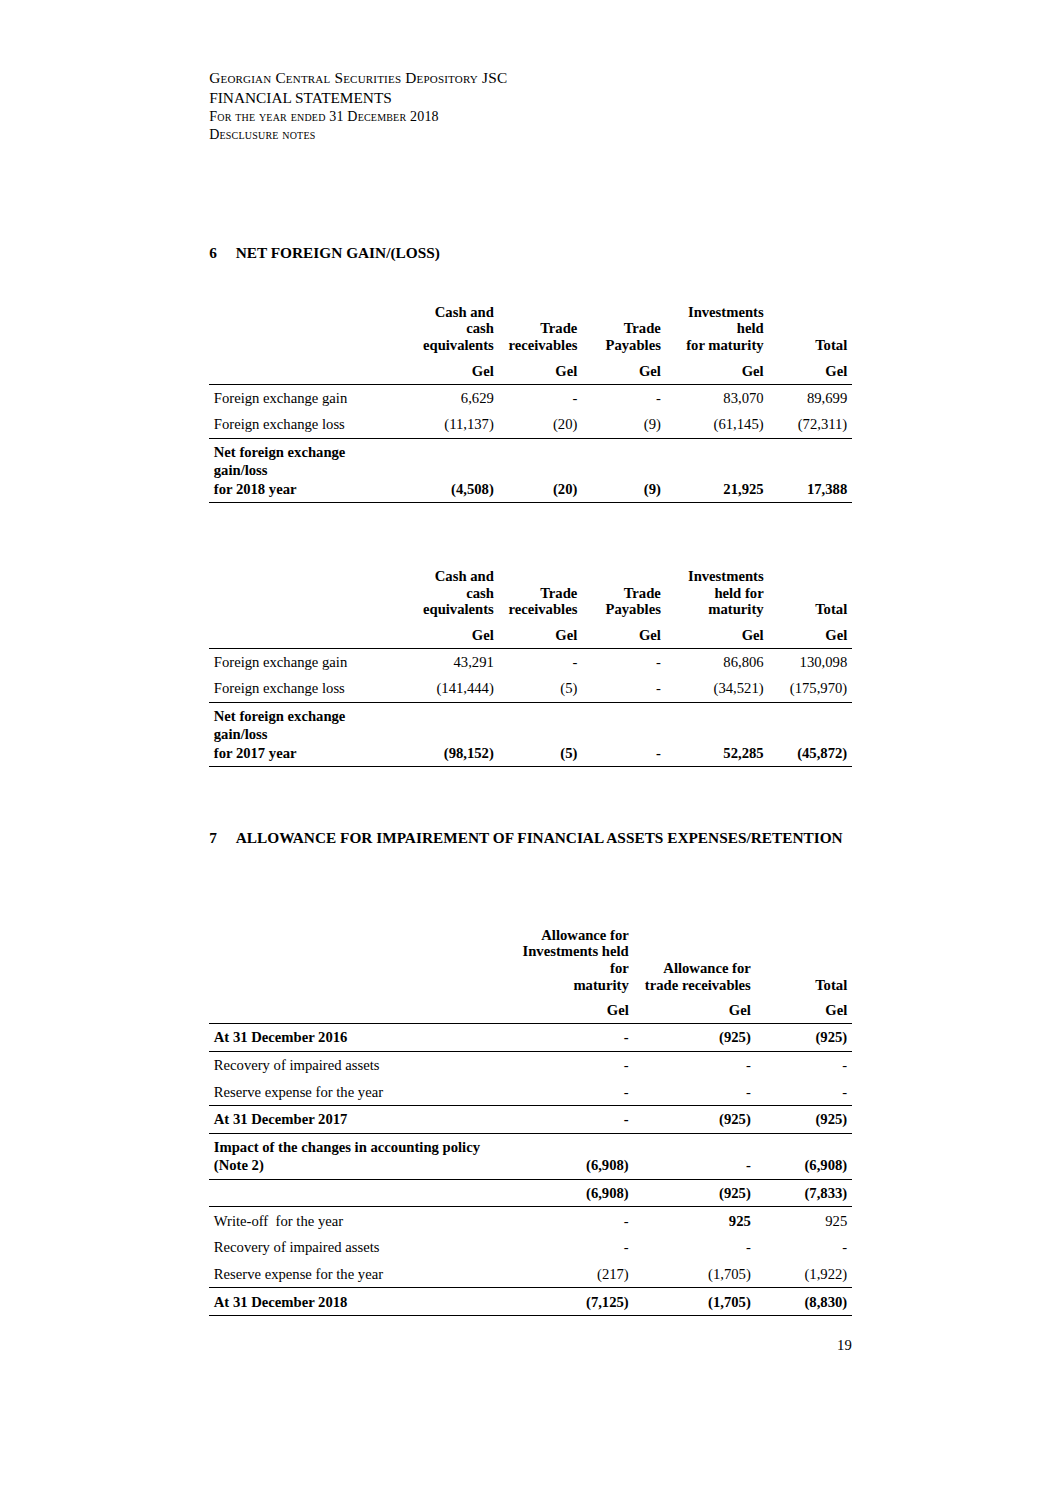Georgian Central Securities Depository JSC
FINANCIAL STATEMENTS
For the year ended 31 December 2018
Desclusure notes
6 NET FOREIGN GAIN/(LOSS)
| | Cash and cash equivalents | Trade receivables | Trade Payables | Investments held for maturity | Total |
| --- | --- | --- | --- | --- | --- |
| | Gel | Gel | Gel | Gel | Gel |
| Foreign exchange gain | 6,629 | - | - | 83,070 | 89,699 |
| Foreign exchange loss | (11,137) | (20) | (9) | (61,145) | (72,311) |
| Net foreign exchange gain/loss for 2018 year | (4,508) | (20) | (9) | 21,925 | 17,388 |
| | Cash and cash equivalents | Trade receivables | Trade Payables | Investments held for maturity | Total |
| --- | --- | --- | --- | --- | --- |
| | Gel | Gel | Gel | Gel | Gel |
| Foreign exchange gain | 43,291 | - | - | 86,806 | 130,098 |
| Foreign exchange loss | (141,444) | (5) | - | (34,521) | (175,970) |
| Net foreign exchange gain/loss for 2017 year | (98,152) | (5) | - | 52,285 | (45,872) |
7 ALLOWANCE FOR IMPAIREMENT OF FINANCIAL ASSETS EXPENSES/RETENTION
| | Allowance for Investments held for maturity | Allowance for trade receivables | Total |
| --- | --- | --- | --- |
| | Gel | Gel | Gel |
| At 31 December 2016 | - | (925) | (925) |
| Recovery of impaired assets | - | - | - |
| Reserve expense for the year | - | - | - |
| At 31 December 2017 | - | (925) | (925) |
| Impact of the changes in accounting policy (Note 2) | (6,908) | - | (6,908) |
| | (6,908) | (925) | (7,833) |
| Write-off for the year | - | 925 | 925 |
| Recovery of impaired assets | - | - | - |
| Reserve expense for the year | (217) | (1,705) | (1,922) |
| At 31 December 2018 | (7,125) | (1,705) | (8,830) |
19